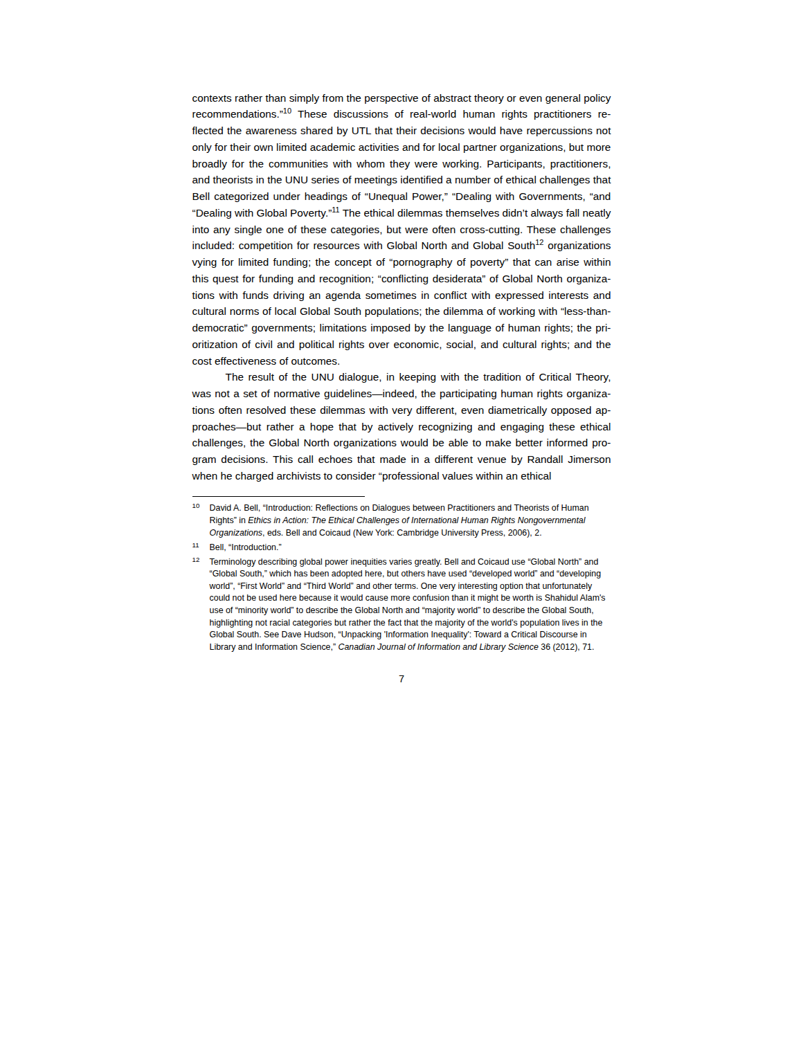contexts rather than simply from the perspective of abstract theory or even general policy recommendations.”10 These discussions of real-world human rights practitioners reflected the awareness shared by UTL that their decisions would have repercussions not only for their own limited academic activities and for local partner organizations, but more broadly for the communities with whom they were working. Participants, practitioners, and theorists in the UNU series of meetings identified a number of ethical challenges that Bell categorized under headings of “Unequal Power,” “Dealing with Governments, “and “Dealing with Global Poverty.”11 The ethical dilemmas themselves didn’t always fall neatly into any single one of these categories, but were often cross-cutting. These challenges included: competition for resources with Global North and Global South12 organizations vying for limited funding; the concept of “pornography of poverty” that can arise within this quest for funding and recognition; “conflicting desiderata” of Global North organizations with funds driving an agenda sometimes in conflict with expressed interests and cultural norms of local Global South populations; the dilemma of working with “less-than-democratic” governments; limitations imposed by the language of human rights; the prioritization of civil and political rights over economic, social, and cultural rights; and the cost effectiveness of outcomes.
The result of the UNU dialogue, in keeping with the tradition of Critical Theory, was not a set of normative guidelines—indeed, the participating human rights organizations often resolved these dilemmas with very different, even diametrically opposed approaches—but rather a hope that by actively recognizing and engaging these ethical challenges, the Global North organizations would be able to make better informed program decisions. This call echoes that made in a different venue by Randall Jimerson when he charged archivists to consider “professional values within an ethical
10 David A. Bell, “Introduction: Reflections on Dialogues between Practitioners and Theorists of Human Rights” in Ethics in Action: The Ethical Challenges of International Human Rights Nongovernmental Organizations, eds. Bell and Coicaud (New York: Cambridge University Press, 2006), 2.
11 Bell, “Introduction.”
12 Terminology describing global power inequities varies greatly. Bell and Coicaud use “Global North” and “Global South,” which has been adopted here, but others have used “developed world” and “developing world”, “First World” and “Third World” and other terms. One very interesting option that unfortunately could not be used here because it would cause more confusion than it might be worth is Shahidul Alam's use of “minority world” to describe the Global North and “majority world” to describe the Global South, highlighting not racial categories but rather the fact that the majority of the world's population lives in the Global South. See Dave Hudson, “Unpacking 'Information Inequality': Toward a Critical Discourse in Library and Information Science,” Canadian Journal of Information and Library Science 36 (2012), 71.
7